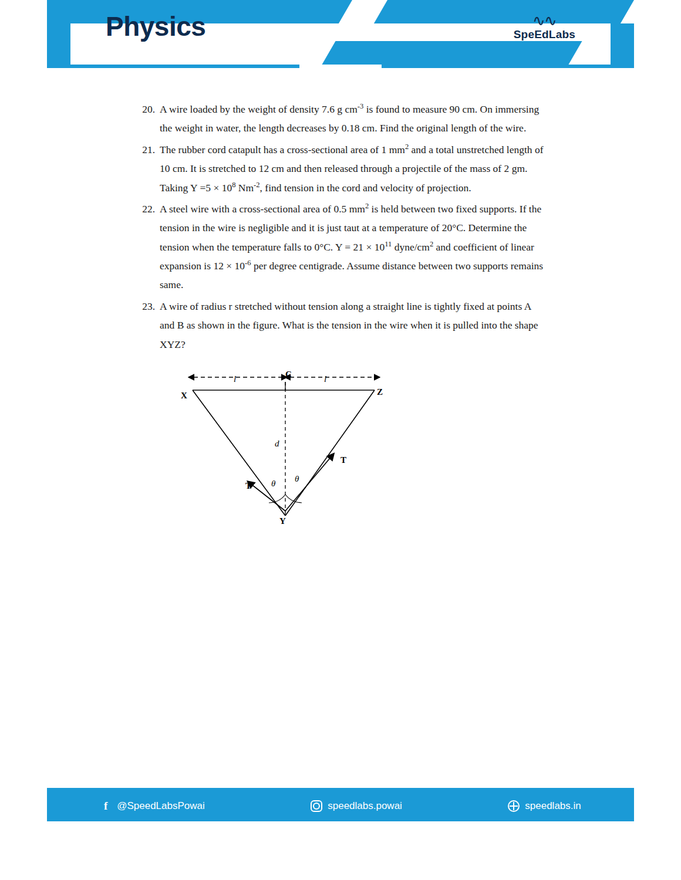Physics
∿∿
SpeEdLabs
20. A wire loaded by the weight of density 7.6 g cm-3 is found to measure 90 cm. On immersing the weight in water, the length decreases by 0.18 cm. Find the original length of the wire.
21. The rubber cord catapult has a cross-sectional area of 1 mm2 and a total unstretched length of 10 cm. It is stretched to 12 cm and then released through a projectile of the mass of 2 gm. Taking Y =5 × 108 Nm-2, find tension in the cord and velocity of projection.
22. A steel wire with a cross-sectional area of 0.5 mm2 is held between two fixed supports. If the tension in the wire is negligible and it is just taut at a temperature of 20°C. Determine the tension when the temperature falls to 0°C. Y = 21 × 1011 dyne/cm2 and coefficient of linear expansion is 12 × 10-6 per degree centigrade. Assume distance between two supports remains same.
23. A wire of radius r stretched without tension along a straight line is tightly fixed at points A and B as shown in the figure. What is the tension in the wire when it is pulled into the shape XYZ?
C X Z Y l l d T T θ θ
f@SpeedLabsPowai
speedlabs.powai
speedlabs.in